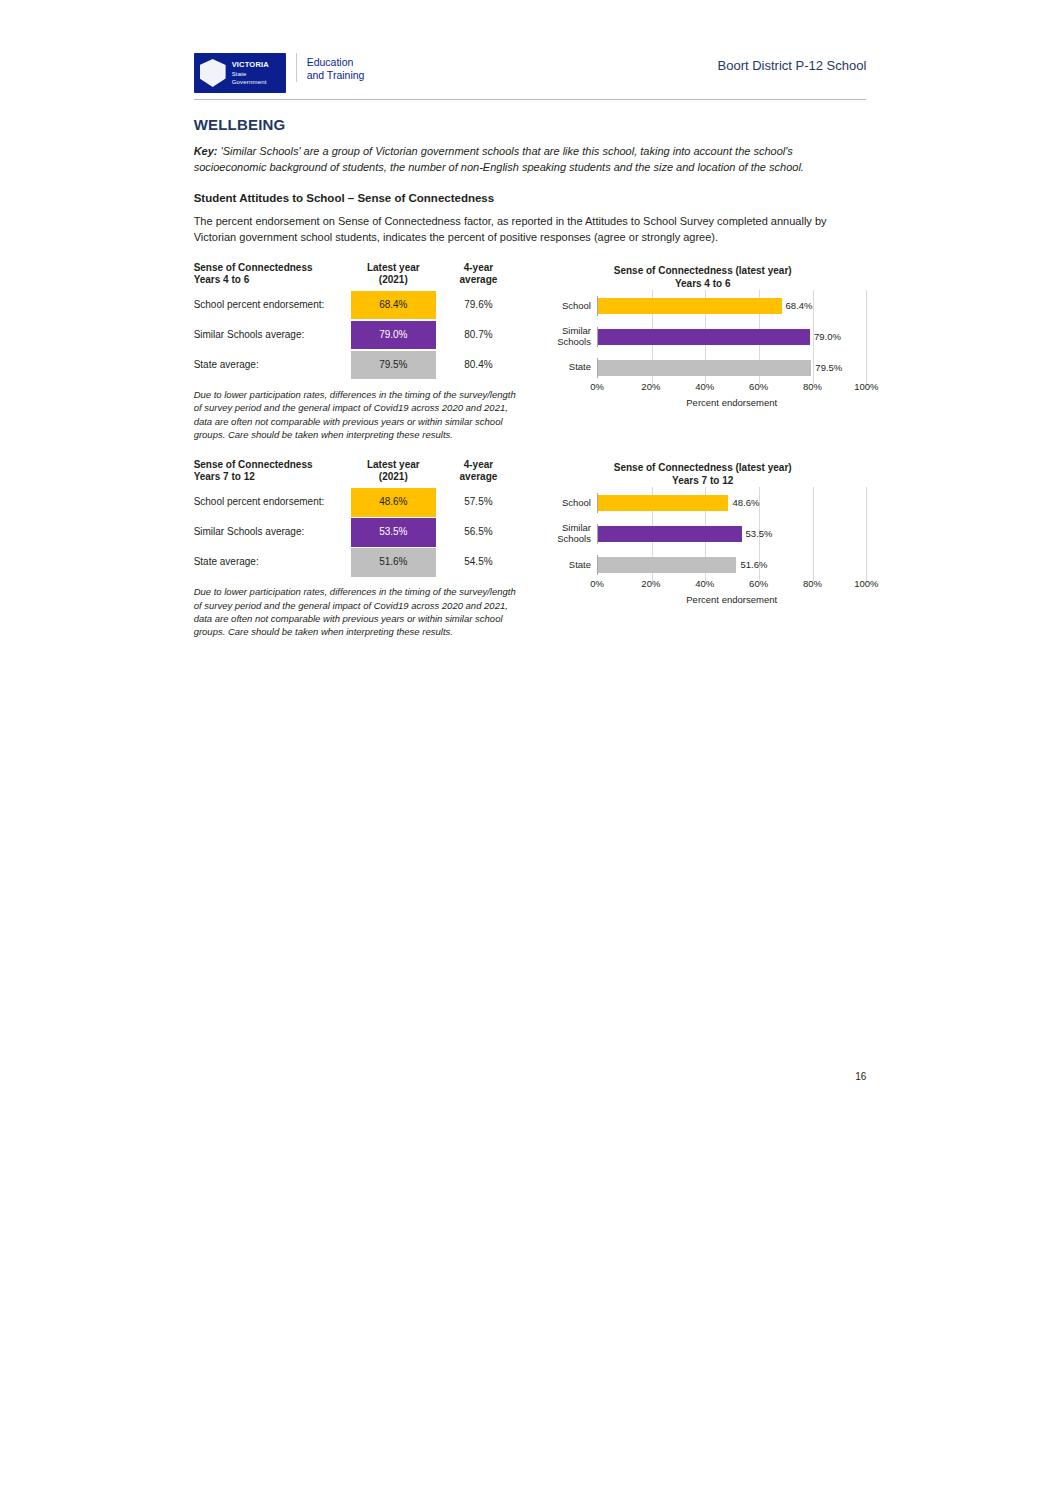VICTORIA
State
Government
Education
and Training
Boort District P-12 School
WELLBEING
Key: 'Similar Schools' are a group of Victorian government schools that are like this school, taking into account the school's socioeconomic background of students, the number of non-English speaking students and the size and location of the school.
Student Attitudes to School – Sense of Connectedness
The percent endorsement on Sense of Connectedness factor, as reported in the Attitudes to School Survey completed annually by Victorian government school students, indicates the percent of positive responses (agree or strongly agree).
| Sense of Connectedness Years 4 to 6 | Latest year (2021) | 4-year average |
| --- | --- | --- |
| School percent endorsement: | 68.4% | 79.6% |
| Similar Schools average: | 79.0% | 80.7% |
| State average: | 79.5% | 80.4% |
Due to lower participation rates, differences in the timing of the survey/length of survey period and the general impact of Covid19 across 2020 and 2021, data are often not comparable with previous years or within similar school groups. Care should be taken when interpreting these results.
Sense of Connectedness (latest year)
Years 4 to 6
School
68.4%
Similar
Schools
79.0%
State
79.5%
0% 20% 40% 60% 80% 100%
Percent endorsement
| Sense of Connectedness Years 7 to 12 | Latest year (2021) | 4-year average |
| --- | --- | --- |
| School percent endorsement: | 48.6% | 57.5% |
| Similar Schools average: | 53.5% | 56.5% |
| State average: | 51.6% | 54.5% |
Due to lower participation rates, differences in the timing of the survey/length of survey period and the general impact of Covid19 across 2020 and 2021, data are often not comparable with previous years or within similar school groups. Care should be taken when interpreting these results.
Sense of Connectedness (latest year)
Years 7 to 12
School
48.6%
Similar
Schools
53.5%
State
51.6%
0% 20% 40% 60% 80% 100%
Percent endorsement
16